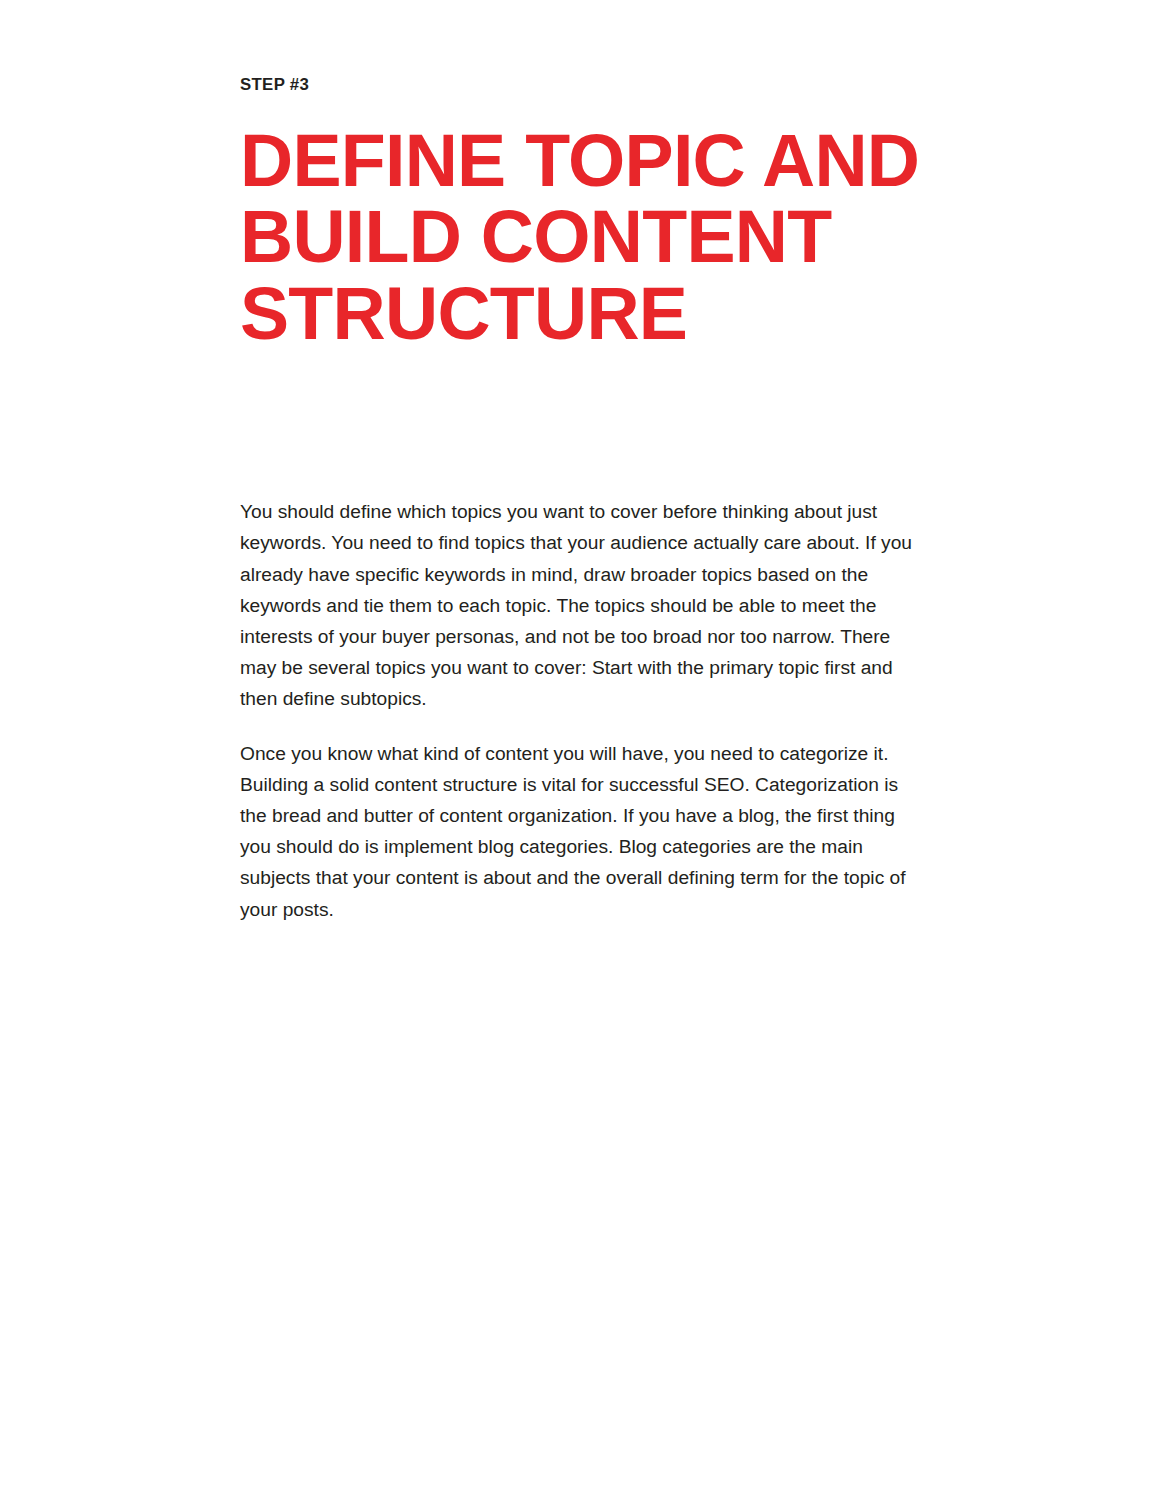STEP #3
Define Topic and Build Content Structure
You should define which topics you want to cover before thinking about just keywords. You need to find topics that your audience actually care about. If you already have specific keywords in mind, draw broader topics based on the keywords and tie them to each topic. The topics should be able to meet the interests of your buyer personas, and not be too broad nor too narrow. There may be several topics you want to cover: Start with the primary topic first and then define subtopics.
Once you know what kind of content you will have, you need to categorize it. Building a solid content structure is vital for successful SEO. Categorization is the bread and butter of content organization. If you have a blog, the first thing you should do is implement blog categories. Blog categories are the main subjects that your content is about and the overall defining term for the topic of your posts.